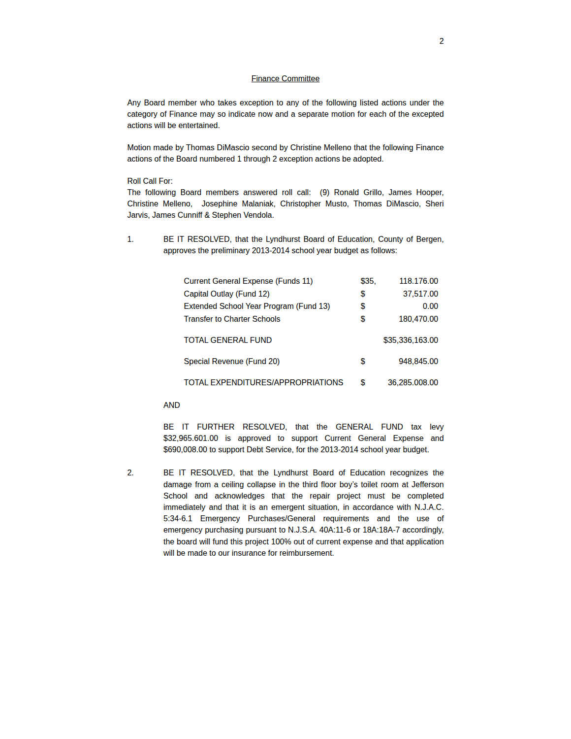2
Finance Committee
Any Board member who takes exception to any of the following listed actions under the category of Finance may so indicate now and a separate motion for each of the excepted actions will be entertained.
Motion made by Thomas DiMascio second by Christine Melleno that the following Finance actions of the Board numbered 1 through 2 exception actions be adopted.
Roll Call For:
The following Board members answered roll call: (9) Ronald Grillo, James Hooper, Christine Melleno, Josephine Malaniak, Christopher Musto, Thomas DiMascio, Sheri Jarvis, James Cunniff & Stephen Vendola.
BE IT RESOLVED, that the Lyndhurst Board of Education, County of Bergen, approves the preliminary 2013-2014 school year budget as follows:
| Current General Expense (Funds 11) | $35, | 118.176.00 |
| Capital Outlay (Fund 12) | $ | 37,517.00 |
| Extended School Year Program (Fund 13) | $ | 0.00 |
| Transfer to Charter Schools | $ | 180,470.00 |
| TOTAL GENERAL FUND | | $35,336,163.00 |
| Special Revenue (Fund 20) | $ | 948,845.00 |
| TOTAL EXPENDITURES/APPROPRIATIONS | $ | 36,285.008.00 |
AND
BE IT FURTHER RESOLVED, that the GENERAL FUND tax levy $32,965.601.00 is approved to support Current General Expense and $690,008.00 to support Debt Service, for the 2013-2014 school year budget.
BE IT RESOLVED, that the Lyndhurst Board of Education recognizes the damage from a ceiling collapse in the third floor boy’s toilet room at Jefferson School and acknowledges that the repair project must be completed immediately and that it is an emergent situation, in accordance with N.J.A.C. 5:34-6.1 Emergency Purchases/General requirements and the use of emergency purchasing pursuant to N.J.S.A. 40A:11-6 or 18A:18A-7 accordingly, the board will fund this project 100% out of current expense and that application will be made to our insurance for reimbursement.